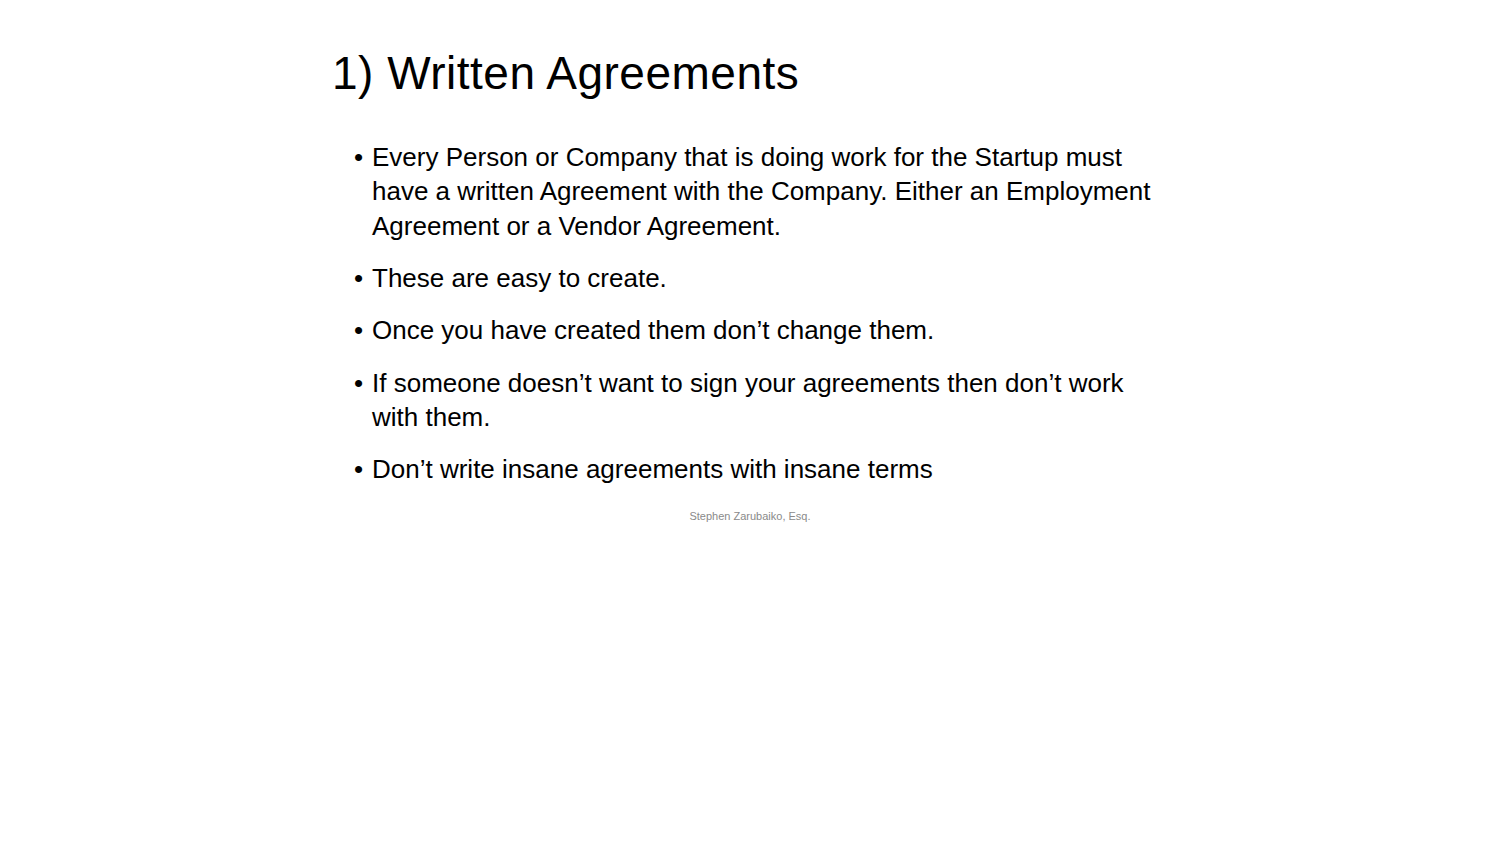1) Written Agreements
Every Person or Company that is doing work for the Startup must have a written Agreement with the Company. Either an Employment Agreement or a Vendor Agreement.
These are easy to create.
Once you have created them don’t change them.
If someone doesn’t want to sign your agreements then don’t work with them.
Don’t write insane agreements with insane terms
Stephen Zarubaiko, Esq.